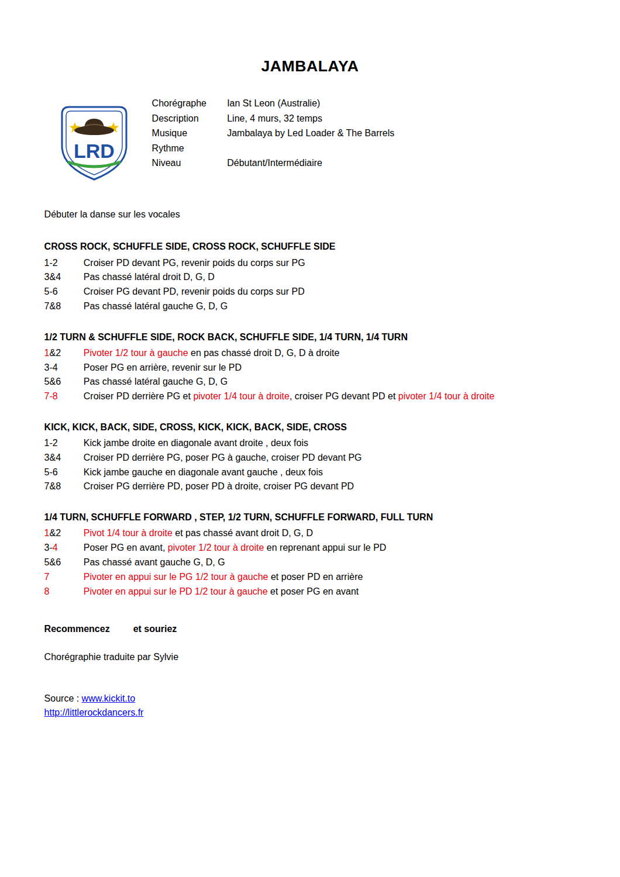JAMBALAYA
LRD
| Chorégraphe | Ian St Leon (Australie) |
| Description | Line, 4 murs, 32 temps |
| Musique | Jambalaya by Led Loader & The Barrels |
| Rythme | |
| Niveau | Débutant/Intermédiaire |
Débuter la danse sur les vocales
CROSS ROCK, SCHUFFLE SIDE, CROSS ROCK, SCHUFFLE SIDE
| 1-2 | Croiser PD devant PG, revenir poids du corps sur PG |
| 3&4 | Pas chassé latéral droit D, G, D |
| 5-6 | Croiser PG devant PD, revenir poids du corps sur PD |
| 7&8 | Pas chassé latéral gauche G, D, G |
1/2 TURN & SCHUFFLE SIDE, ROCK BACK, SCHUFFLE SIDE, 1/4 TURN, 1/4 TURN
| 1 &2 | Pivoter 1/2 tour à gauche en pas chassé droit D, G, D à droite |
| 3-4 | Poser PG en arrière, revenir sur le PD |
| 5&6 | Pas chassé latéral gauche G, D, G |
| 7-8 | Croiser PD derrière PG et pivoter 1/4 tour à droite , croiser PG devant PD et pivoter 1/4 tour à droite |
KICK, KICK, BACK, SIDE, CROSS, KICK, KICK, BACK, SIDE, CROSS
| 1-2 | Kick jambe droite en diagonale avant droite , deux fois |
| 3&4 | Croiser PD derrière PG, poser PG à gauche, croiser PD devant PG |
| 5-6 | Kick jambe gauche en diagonale avant gauche , deux fois |
| 7&8 | Croiser PG derrière PD, poser PD à droite, croiser PG devant PD |
1/4 TURN, SCHUFFLE FORWARD , STEP, 1/2 TURN, SCHUFFLE FORWARD, FULL TURN
| 1 &2 | Pivot 1/4 tour à droite et pas chassé avant droit D, G, D |
| 3- 4 | Poser PG en avant, pivoter 1/2 tour à droite en reprenant appui sur le PD |
| 5&6 | Pas chassé avant gauche G, D, G |
| 7 | Pivoter en appui sur le PG 1/2 tour à gauche et poser PD en arrière |
| 8 | Pivoter en appui sur le PD 1/2 tour à gauche et poser PG en avant |
Recommencez et souriez
Chorégraphie traduite par Sylvie
Source : www.kickit.to
http://littlerockdancers.fr